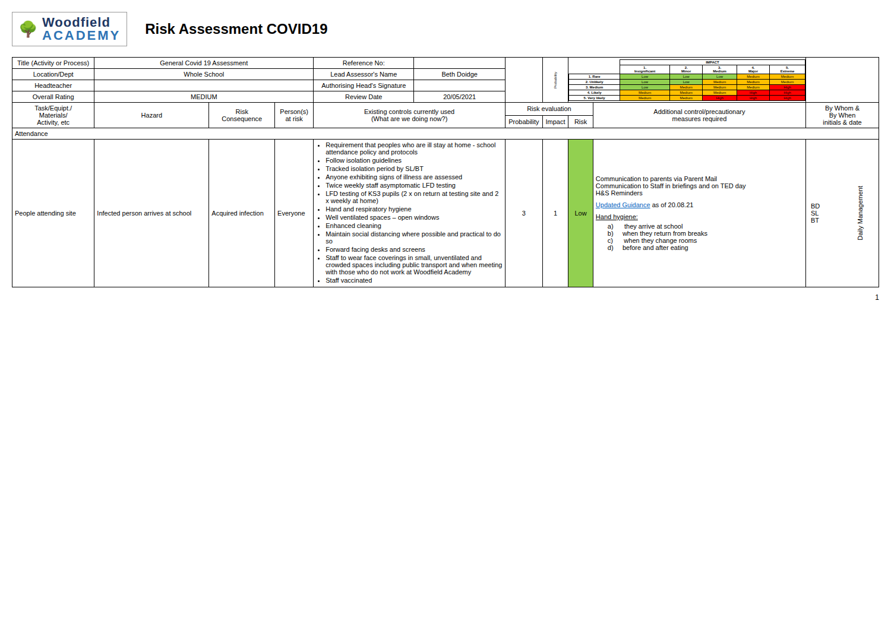🌳
Woodfield
ACADEMY
Risk Assessment COVID19
| Title (Activity or Process) | General Covid 19 Assessment | Reference No: | | | Probability | / / IMPACT / / 1. Insignificant / 2. Minor / 3. Medium / 4. Major / 5. Extreme / / 1. Rare / Low / Low / Low / Medium / Medium / / 2. Unlikely / Low / Low / Medium / Medium / Medium / / 3. Medium / Low / Medium / Medium / Medium / High / / 4. Likely / Medium / Medium / Medium / High / High / / 5. Very likely / Medium / Medium / High / High / High / | |
| Location/Dept | Whole School | Lead Assessor's Name | Beth Doidge |
| Headteacher | | Authorising Head's Signature | |
| Overall Rating | MEDIUM | Review Date | 20/05/2021 |
| Task/Equipt./ Materials/ Activity, etc | Hazard | Risk Consequence | Person(s) at risk | Existing controls currently used (What are we doing now?) | Risk evaluation | Additional control/precautionary measures required | By Whom & By When initials & date |
| Probability | Impact | Risk |
| Attendance |
| People attending site | Infected person arrives at school | Acquired infection | Everyone | Requirement that peoples who are ill stay at home - school attendance policy and protocols Follow isolation guidelines Tracked isolation period by SL/BT Anyone exhibiting signs of illness are assessed Twice weekly staff asymptomatic LFD testing LFD testing of KS3 pupils (2 x on return at testing site and 2 x weekly at home) Hand and respiratory hygiene Well ventilated spaces – open windows Enhanced cleaning Maintain social distancing where possible and practical to do so Forward facing desks and screens Staff to wear face coverings in small, unventilated and crowded spaces including public transport and when meeting with those who do not work at Woodfield Academy Staff vaccinated | 3 | 1 | Low | Communication to parents via Parent Mail Communication to Staff in briefings and on TED day H&S Reminders Updated Guidance as of 20.08.21 Hand hygiene: a) they arrive at school b) when they return from breaks c) when they change rooms d) before and after eating | / BD SL BT / Daily Management / |
1